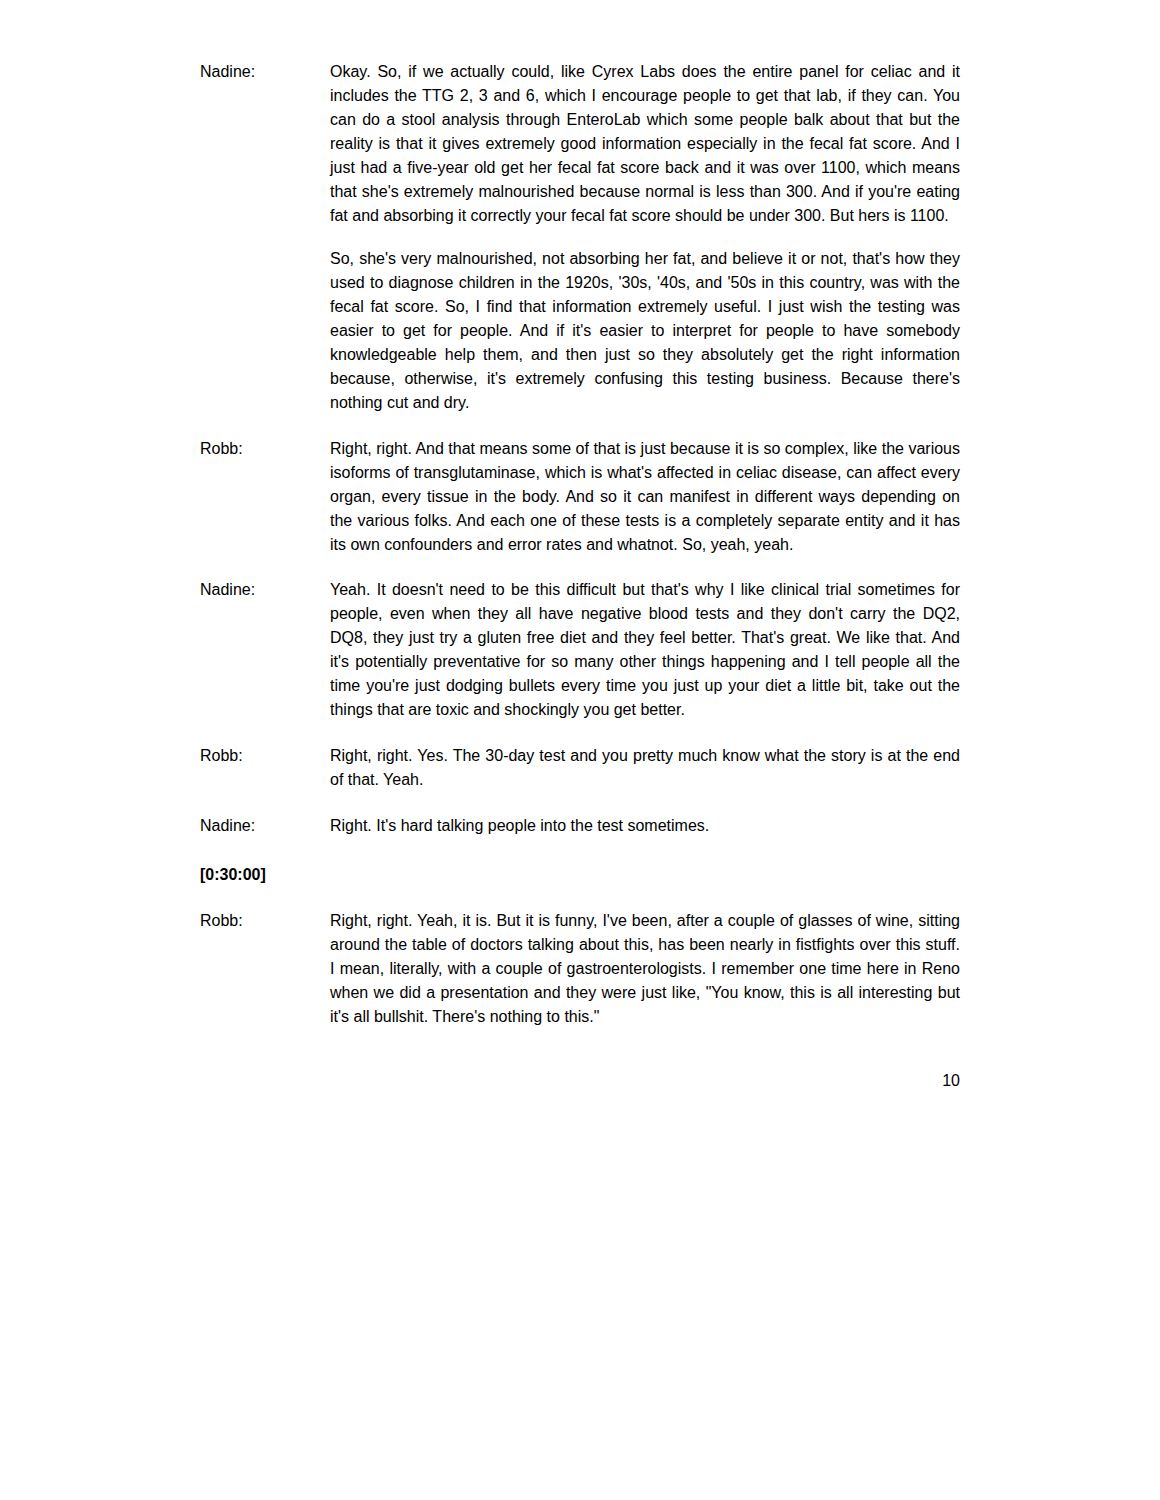Nadine:
Okay. So, if we actually could, like Cyrex Labs does the entire panel for celiac and it includes the TTG 2, 3 and 6, which I encourage people to get that lab, if they can. You can do a stool analysis through EnteroLab which some people balk about that but the reality is that it gives extremely good information especially in the fecal fat score. And I just had a five-year old get her fecal fat score back and it was over 1100, which means that she's extremely malnourished because normal is less than 300. And if you're eating fat and absorbing it correctly your fecal fat score should be under 300. But hers is 1100.
So, she's very malnourished, not absorbing her fat, and believe it or not, that's how they used to diagnose children in the 1920s, '30s, '40s, and '50s in this country, was with the fecal fat score. So, I find that information extremely useful. I just wish the testing was easier to get for people. And if it's easier to interpret for people to have somebody knowledgeable help them, and then just so they absolutely get the right information because, otherwise, it's extremely confusing this testing business. Because there's nothing cut and dry.
Robb:
Right, right. And that means some of that is just because it is so complex, like the various isoforms of transglutaminase, which is what's affected in celiac disease, can affect every organ, every tissue in the body. And so it can manifest in different ways depending on the various folks. And each one of these tests is a completely separate entity and it has its own confounders and error rates and whatnot. So, yeah, yeah.
Nadine:
Yeah. It doesn't need to be this difficult but that's why I like clinical trial sometimes for people, even when they all have negative blood tests and they don't carry the DQ2, DQ8, they just try a gluten free diet and they feel better. That's great. We like that. And it's potentially preventative for so many other things happening and I tell people all the time you're just dodging bullets every time you just up your diet a little bit, take out the things that are toxic and shockingly you get better.
Robb:
Right, right. Yes. The 30-day test and you pretty much know what the story is at the end of that. Yeah.
Nadine:
Right. It's hard talking people into the test sometimes.
[0:30:00]
Robb:
Right, right. Yeah, it is. But it is funny, I've been, after a couple of glasses of wine, sitting around the table of doctors talking about this, has been nearly in fistfights over this stuff. I mean, literally, with a couple of gastroenterologists. I remember one time here in Reno when we did a presentation and they were just like, "You know, this is all interesting but it's all bullshit. There's nothing to this."
10